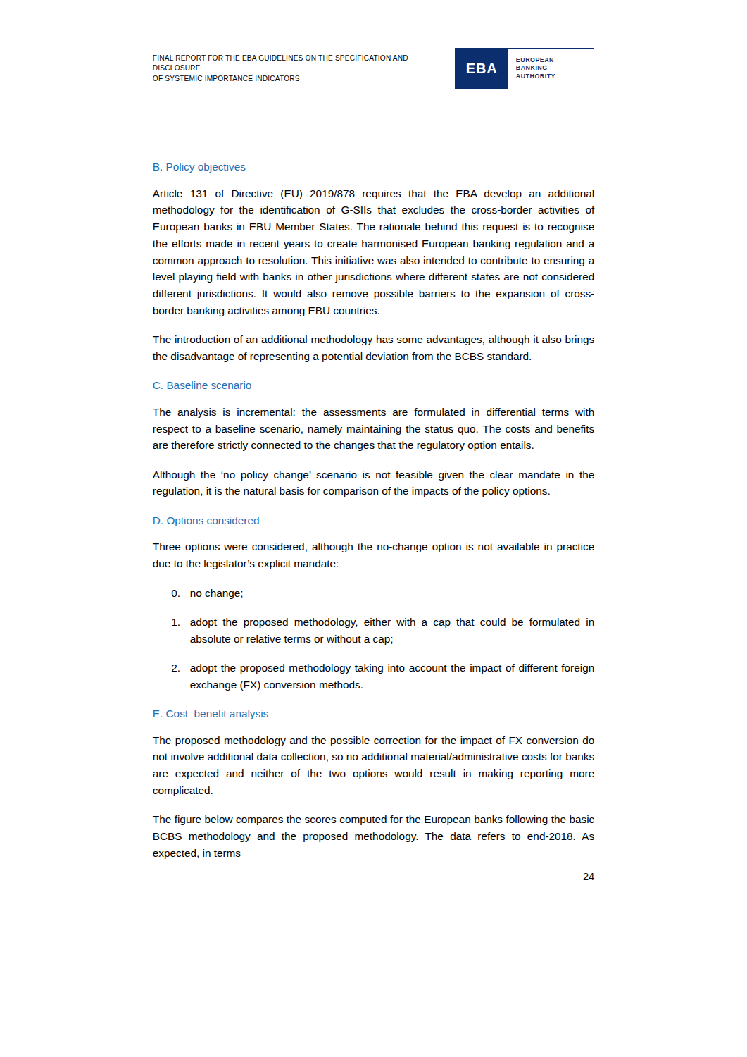Final report for the EBA Guidelines on the specification and disclosure
of systemic importance indicators
EBA
European
Banking
Authority
B. Policy objectives
Article 131 of Directive (EU) 2019/878 requires that the EBA develop an additional methodology for the identification of G-SIIs that excludes the cross-border activities of European banks in EBU Member States. The rationale behind this request is to recognise the efforts made in recent years to create harmonised European banking regulation and a common approach to resolution. This initiative was also intended to contribute to ensuring a level playing field with banks in other jurisdictions where different states are not considered different jurisdictions. It would also remove possible barriers to the expansion of cross-border banking activities among EBU countries.
The introduction of an additional methodology has some advantages, although it also brings the disadvantage of representing a potential deviation from the BCBS standard.
C. Baseline scenario
The analysis is incremental: the assessments are formulated in differential terms with respect to a baseline scenario, namely maintaining the status quo. The costs and benefits are therefore strictly connected to the changes that the regulatory option entails.
Although the ‘no policy change’ scenario is not feasible given the clear mandate in the regulation, it is the natural basis for comparison of the impacts of the policy options.
D. Options considered
Three options were considered, although the no-change option is not available in practice due to the legislator’s explicit mandate:
no change;
adopt the proposed methodology, either with a cap that could be formulated in absolute or relative terms or without a cap;
adopt the proposed methodology taking into account the impact of different foreign exchange (FX) conversion methods.
E. Cost–benefit analysis
The proposed methodology and the possible correction for the impact of FX conversion do not involve additional data collection, so no additional material/administrative costs for banks are expected and neither of the two options would result in making reporting more complicated.
The figure below compares the scores computed for the European banks following the basic BCBS methodology and the proposed methodology. The data refers to end-2018. As expected, in terms
24